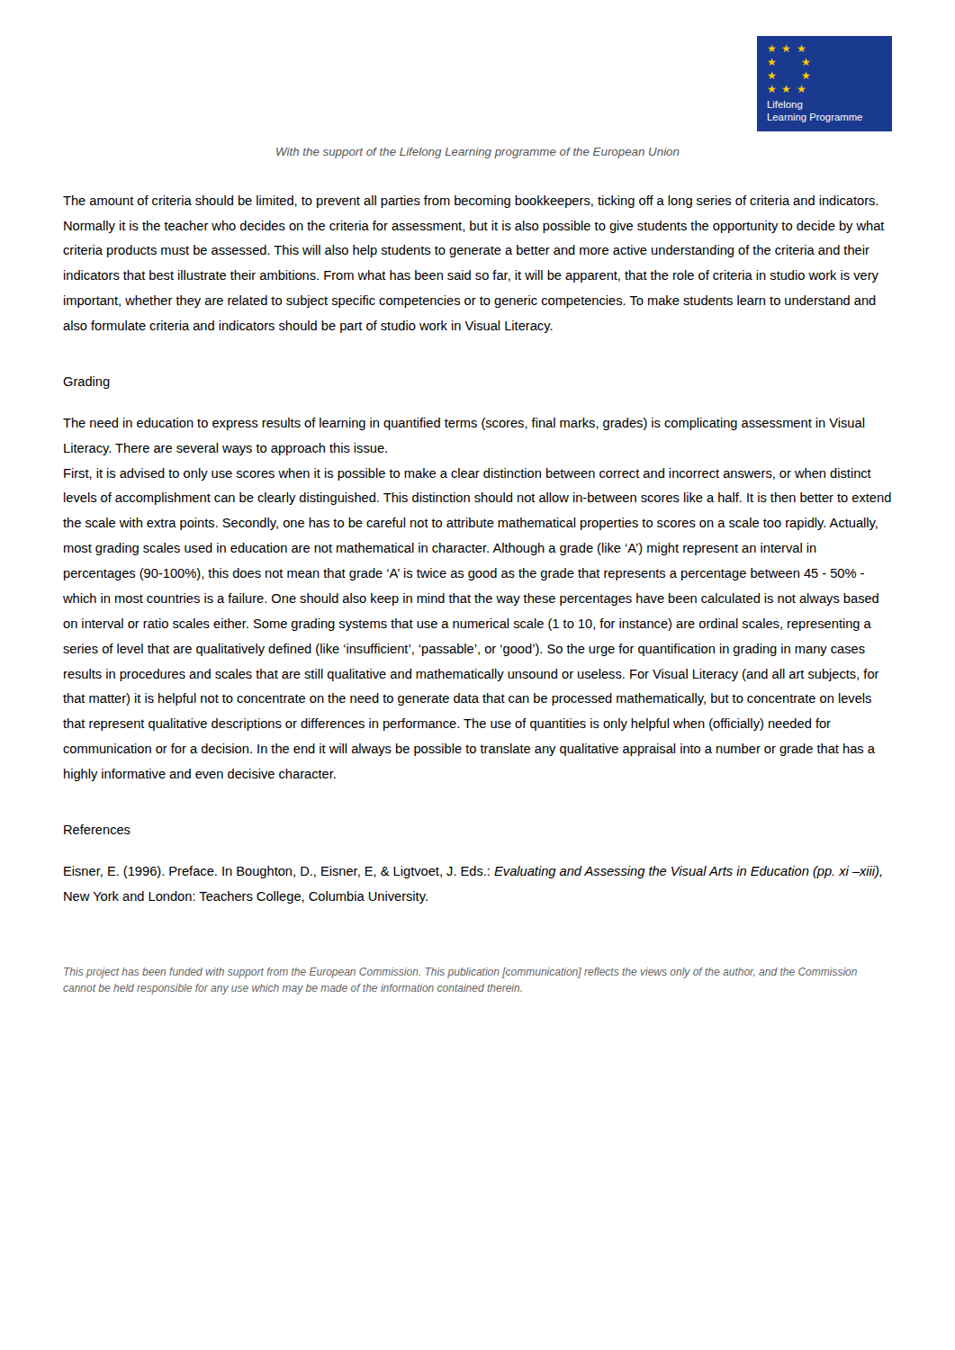★ ★ ★
★ ★
★ ★
★ ★ ★ Lifelong
Learning Programme
With the support of the Lifelong Learning programme of the European Union
The amount of criteria should be limited, to prevent all parties from becoming bookkeepers, ticking off a long series of criteria and indicators. Normally it is the teacher who decides on the criteria for assessment, but it is also possible to give students the opportunity to decide by what criteria products must be assessed. This will also help students to generate a better and more active understanding of the criteria and their indicators that best illustrate their ambitions. From what has been said so far, it will be apparent, that the role of criteria in studio work is very important, whether they are related to subject specific competencies or to generic competencies. To make students learn to understand and also formulate criteria and indicators should be part of studio work in Visual Literacy.
Grading
The need in education to express results of learning in quantified terms (scores, final marks, grades) is complicating assessment in Visual Literacy. There are several ways to approach this issue.
First, it is advised to only use scores when it is possible to make a clear distinction between correct and incorrect answers, or when distinct levels of accomplishment can be clearly distinguished. This distinction should not allow in-between scores like a half. It is then better to extend the scale with extra points. Secondly, one has to be careful not to attribute mathematical properties to scores on a scale too rapidly. Actually, most grading scales used in education are not mathematical in character. Although a grade (like ‘A’) might represent an interval in percentages (90-100%), this does not mean that grade ‘A’ is twice as good as the grade that represents a percentage between 45 - 50% - which in most countries is a failure. One should also keep in mind that the way these percentages have been calculated is not always based on interval or ratio scales either. Some grading systems that use a numerical scale (1 to 10, for instance) are ordinal scales, representing a series of level that are qualitatively defined (like ‘insufficient’, ‘passable’, or ‘good’). So the urge for quantification in grading in many cases results in procedures and scales that are still qualitative and mathematically unsound or useless. For Visual Literacy (and all art subjects, for that matter) it is helpful not to concentrate on the need to generate data that can be processed mathematically, but to concentrate on levels that represent qualitative descriptions or differences in performance. The use of quantities is only helpful when (officially) needed for communication or for a decision. In the end it will always be possible to translate any qualitative appraisal into a number or grade that has a highly informative and even decisive character.
References
Eisner, E. (1996). Preface. In Boughton, D., Eisner, E, & Ligtvoet, J. Eds.: Evaluating and Assessing the Visual Arts in Education (pp. xi –xiii), New York and London: Teachers College, Columbia University.
This project has been funded with support from the European Commission. This publication [communication] reflects the views only of the author, and the Commission cannot be held responsible for any use which may be made of the information contained therein.